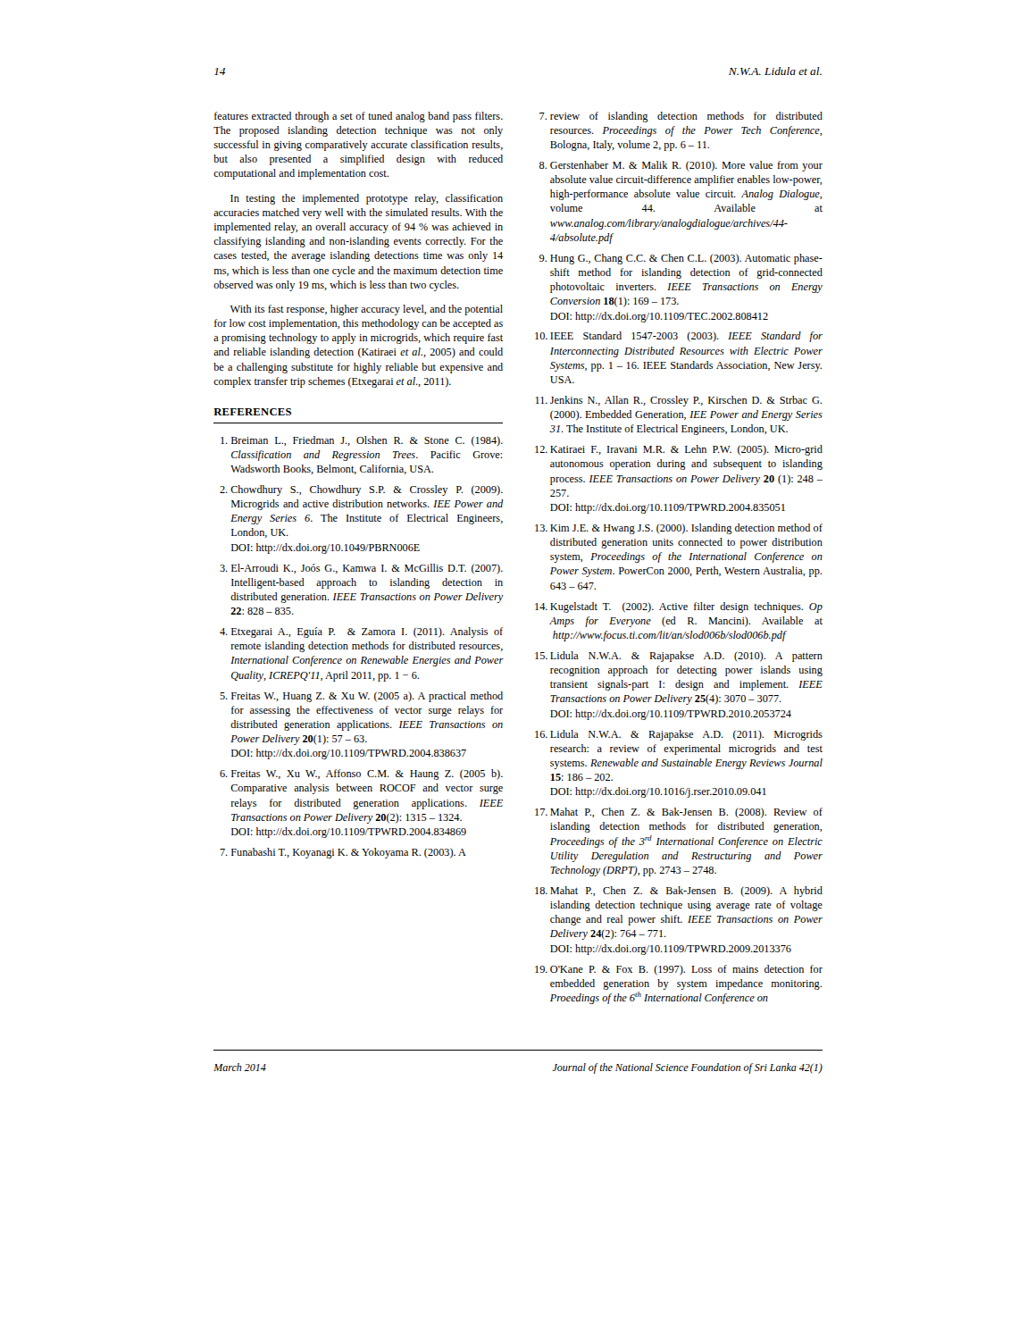14
N.W.A. Lidula et al.
features extracted through a set of tuned analog band pass filters. The proposed islanding detection technique was not only successful in giving comparatively accurate classification results, but also presented a simplified design with reduced computational and implementation cost.
In testing the implemented prototype relay, classification accuracies matched very well with the simulated results. With the implemented relay, an overall accuracy of 94 % was achieved in classifying islanding and non-islanding events correctly. For the cases tested, the average islanding detections time was only 14 ms, which is less than one cycle and the maximum detection time observed was only 19 ms, which is less than two cycles.
With its fast response, higher accuracy level, and the potential for low cost implementation, this methodology can be accepted as a promising technology to apply in microgrids, which require fast and reliable islanding detection (Katiraei et al., 2005) and could be a challenging substitute for highly reliable but expensive and complex transfer trip schemes (Etxegarai et al., 2011).
REFERENCES
Breiman L., Friedman J., Olshen R. & Stone C. (1984). Classification and Regression Trees. Pacific Grove: Wadsworth Books, Belmont, California, USA.
Chowdhury S., Chowdhury S.P. & Crossley P. (2009). Microgrids and active distribution networks. IEE Power and Energy Series 6. The Institute of Electrical Engineers, London, UK. DOI: http://dx.doi.org/10.1049/PBRN006E
El-Arroudi K., Joós G., Kamwa I. & McGillis D.T. (2007). Intelligent-based approach to islanding detection in distributed generation. IEEE Transactions on Power Delivery 22: 828 – 835.
Etxegarai A., Eguía P. & Zamora I. (2011). Analysis of remote islanding detection methods for distributed resources, International Conference on Renewable Energies and Power Quality, ICREPQ'11, April 2011, pp. 1 − 6.
Freitas W., Huang Z. & Xu W. (2005 a). A practical method for assessing the effectiveness of vector surge relays for distributed generation applications. IEEE Transactions on Power Delivery 20(1): 57 – 63. DOI: http://dx.doi.org/10.1109/TPWRD.2004.838637
Freitas W., Xu W., Affonso C.M. & Haung Z. (2005 b). Comparative analysis between ROCOF and vector surge relays for distributed generation applications. IEEE Transactions on Power Delivery 20(2): 1315 – 1324. DOI: http://dx.doi.org/10.1109/TPWRD.2004.834869
Funabashi T., Koyanagi K. & Yokoyama R. (2003). A
review of islanding detection methods for distributed resources. Proceedings of the Power Tech Conference, Bologna, Italy, volume 2, pp. 6 – 11.
Gerstenhaber M. & Malik R. (2010). More value from your absolute value circuit-difference amplifier enables low-power, high-performance absolute value circuit. Analog Dialogue, volume 44. Available at www.analog.com/library/analogdialogue/archives/44-4/absolute.pdf
Hung G., Chang C.C. & Chen C.L. (2003). Automatic phase-shift method for islanding detection of grid-connected photovoltaic inverters. IEEE Transactions on Energy Conversion 18(1): 169 – 173. DOI: http://dx.doi.org/10.1109/TEC.2002.808412
IEEE Standard 1547-2003 (2003). IEEE Standard for Interconnecting Distributed Resources with Electric Power Systems, pp. 1 – 16. IEEE Standards Association, New Jersy. USA.
Jenkins N., Allan R., Crossley P., Kirschen D. & Strbac G. (2000). Embedded Generation, IEE Power and Energy Series 31. The Institute of Electrical Engineers, London, UK.
Katiraei F., Iravani M.R. & Lehn P.W. (2005). Micro-grid autonomous operation during and subsequent to islanding process. IEEE Transactions on Power Delivery 20 (1): 248 – 257. DOI: http://dx.doi.org/10.1109/TPWRD.2004.835051
Kim J.E. & Hwang J.S. (2000). Islanding detection method of distributed generation units connected to power distribution system, Proceedings of the International Conference on Power System. PowerCon 2000, Perth, Western Australia, pp. 643 – 647.
Kugelstadt T. (2002). Active filter design techniques. Op Amps for Everyone (ed R. Mancini). Available at http://www.focus.ti.com/lit/an/slod006b/slod006b.pdf
Lidula N.W.A. & Rajapakse A.D. (2010). A pattern recognition approach for detecting power islands using transient signals-part I: design and implement. IEEE Transactions on Power Delivery 25(4): 3070 – 3077. DOI: http://dx.doi.org/10.1109/TPWRD.2010.2053724
Lidula N.W.A. & Rajapakse A.D. (2011). Microgrids research: a review of experimental microgrids and test systems. Renewable and Sustainable Energy Reviews Journal 15: 186 – 202. DOI: http://dx.doi.org/10.1016/j.rser.2010.09.041
Mahat P., Chen Z. & Bak-Jensen B. (2008). Review of islanding detection methods for distributed generation, Proceedings of the 3rd International Conference on Electric Utility Deregulation and Restructuring and Power Technology (DRPT), pp. 2743 – 2748.
Mahat P., Chen Z. & Bak-Jensen B. (2009). A hybrid islanding detection technique using average rate of voltage change and real power shift. IEEE Transactions on Power Delivery 24(2): 764 – 771. DOI: http://dx.doi.org/10.1109/TPWRD.2009.2013376
O'Kane P. & Fox B. (1997). Loss of mains detection for embedded generation by system impedance monitoring. Proeedings of the 6th International Conference on
March 2014
Journal of the National Science Foundation of Sri Lanka 42(1)